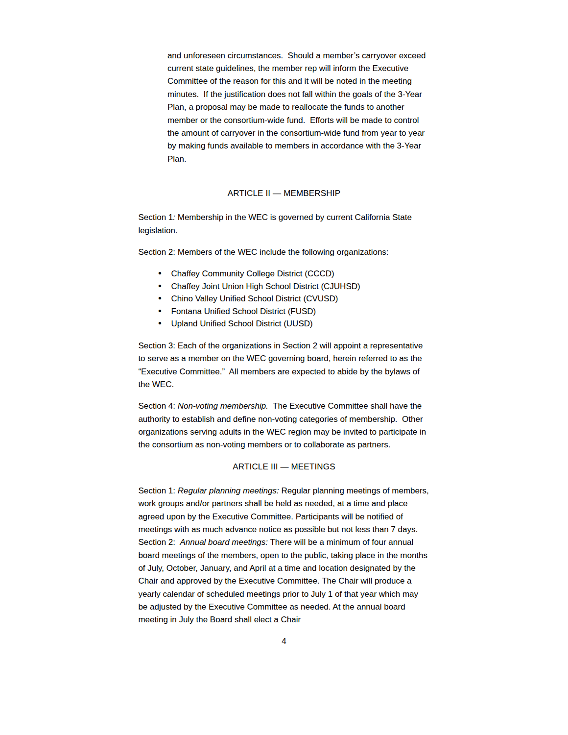and unforeseen circumstances. Should a member’s carryover exceed current state guidelines, the member rep will inform the Executive Committee of the reason for this and it will be noted in the meeting minutes. If the justification does not fall within the goals of the 3-Year Plan, a proposal may be made to reallocate the funds to another member or the consortium-wide fund. Efforts will be made to control the amount of carryover in the consortium-wide fund from year to year by making funds available to members in accordance with the 3-Year Plan.
ARTICLE II — MEMBERSHIP
Section 1: Membership in the WEC is governed by current California State legislation.
Section 2: Members of the WEC include the following organizations:
Chaffey Community College District (CCCD)
Chaffey Joint Union High School District (CJUHSD)
Chino Valley Unified School District (CVUSD)
Fontana Unified School District (FUSD)
Upland Unified School District (UUSD)
Section 3: Each of the organizations in Section 2 will appoint a representative to serve as a member on the WEC governing board, herein referred to as the “Executive Committee.” All members are expected to abide by the bylaws of the WEC.
Section 4: Non-voting membership. The Executive Committee shall have the authority to establish and define non-voting categories of membership. Other organizations serving adults in the WEC region may be invited to participate in the consortium as non-voting members or to collaborate as partners.
ARTICLE III — MEETINGS
Section 1: Regular planning meetings: Regular planning meetings of members, work groups and/or partners shall be held as needed, at a time and place agreed upon by the Executive Committee. Participants will be notified of meetings with as much advance notice as possible but not less than 7 days.
Section 2: Annual board meetings: There will be a minimum of four annual board meetings of the members, open to the public, taking place in the months of July, October, January, and April at a time and location designated by the Chair and approved by the Executive Committee. The Chair will produce a yearly calendar of scheduled meetings prior to July 1 of that year which may be adjusted by the Executive Committee as needed. At the annual board meeting in July the Board shall elect a Chair
4